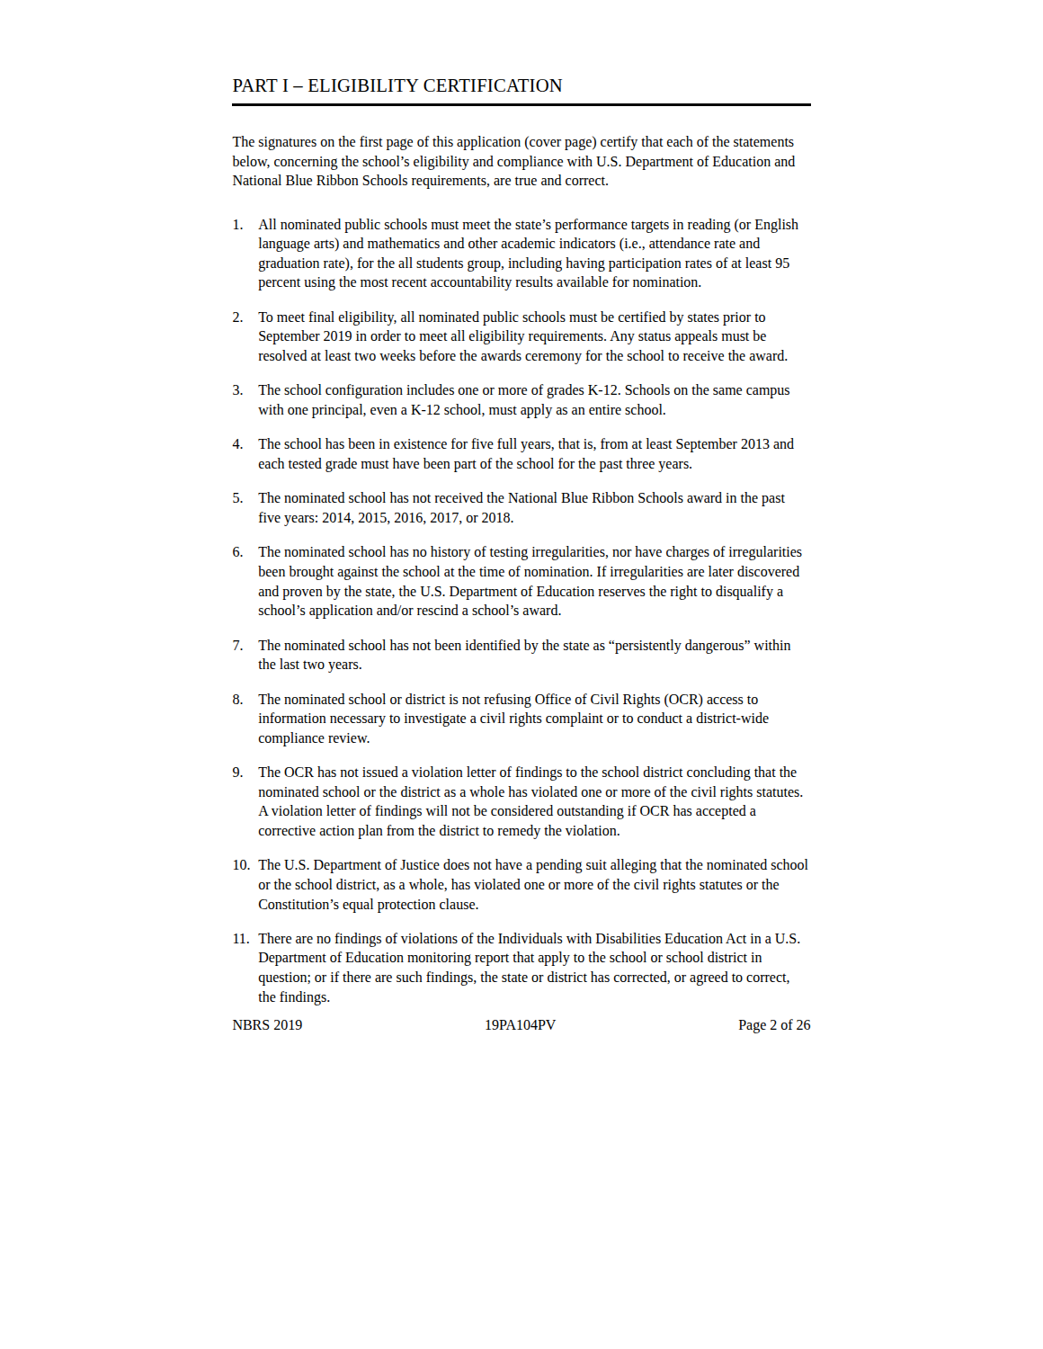PART I – ELIGIBILITY CERTIFICATION
The signatures on the first page of this application (cover page) certify that each of the statements below, concerning the school’s eligibility and compliance with U.S. Department of Education and National Blue Ribbon Schools requirements, are true and correct.
1. All nominated public schools must meet the state’s performance targets in reading (or English language arts) and mathematics and other academic indicators (i.e., attendance rate and graduation rate), for the all students group, including having participation rates of at least 95 percent using the most recent accountability results available for nomination.
2. To meet final eligibility, all nominated public schools must be certified by states prior to September 2019 in order to meet all eligibility requirements. Any status appeals must be resolved at least two weeks before the awards ceremony for the school to receive the award.
3. The school configuration includes one or more of grades K-12. Schools on the same campus with one principal, even a K-12 school, must apply as an entire school.
4. The school has been in existence for five full years, that is, from at least September 2013 and each tested grade must have been part of the school for the past three years.
5. The nominated school has not received the National Blue Ribbon Schools award in the past five years: 2014, 2015, 2016, 2017, or 2018.
6. The nominated school has no history of testing irregularities, nor have charges of irregularities been brought against the school at the time of nomination. If irregularities are later discovered and proven by the state, the U.S. Department of Education reserves the right to disqualify a school’s application and/or rescind a school’s award.
7. The nominated school has not been identified by the state as “persistently dangerous” within the last two years.
8. The nominated school or district is not refusing Office of Civil Rights (OCR) access to information necessary to investigate a civil rights complaint or to conduct a district-wide compliance review.
9. The OCR has not issued a violation letter of findings to the school district concluding that the nominated school or the district as a whole has violated one or more of the civil rights statutes. A violation letter of findings will not be considered outstanding if OCR has accepted a corrective action plan from the district to remedy the violation.
10. The U.S. Department of Justice does not have a pending suit alleging that the nominated school or the school district, as a whole, has violated one or more of the civil rights statutes or the Constitution’s equal protection clause.
11. There are no findings of violations of the Individuals with Disabilities Education Act in a U.S. Department of Education monitoring report that apply to the school or school district in question; or if there are such findings, the state or district has corrected, or agreed to correct, the findings.
NBRS 2019 19PA104PV Page 2 of 26